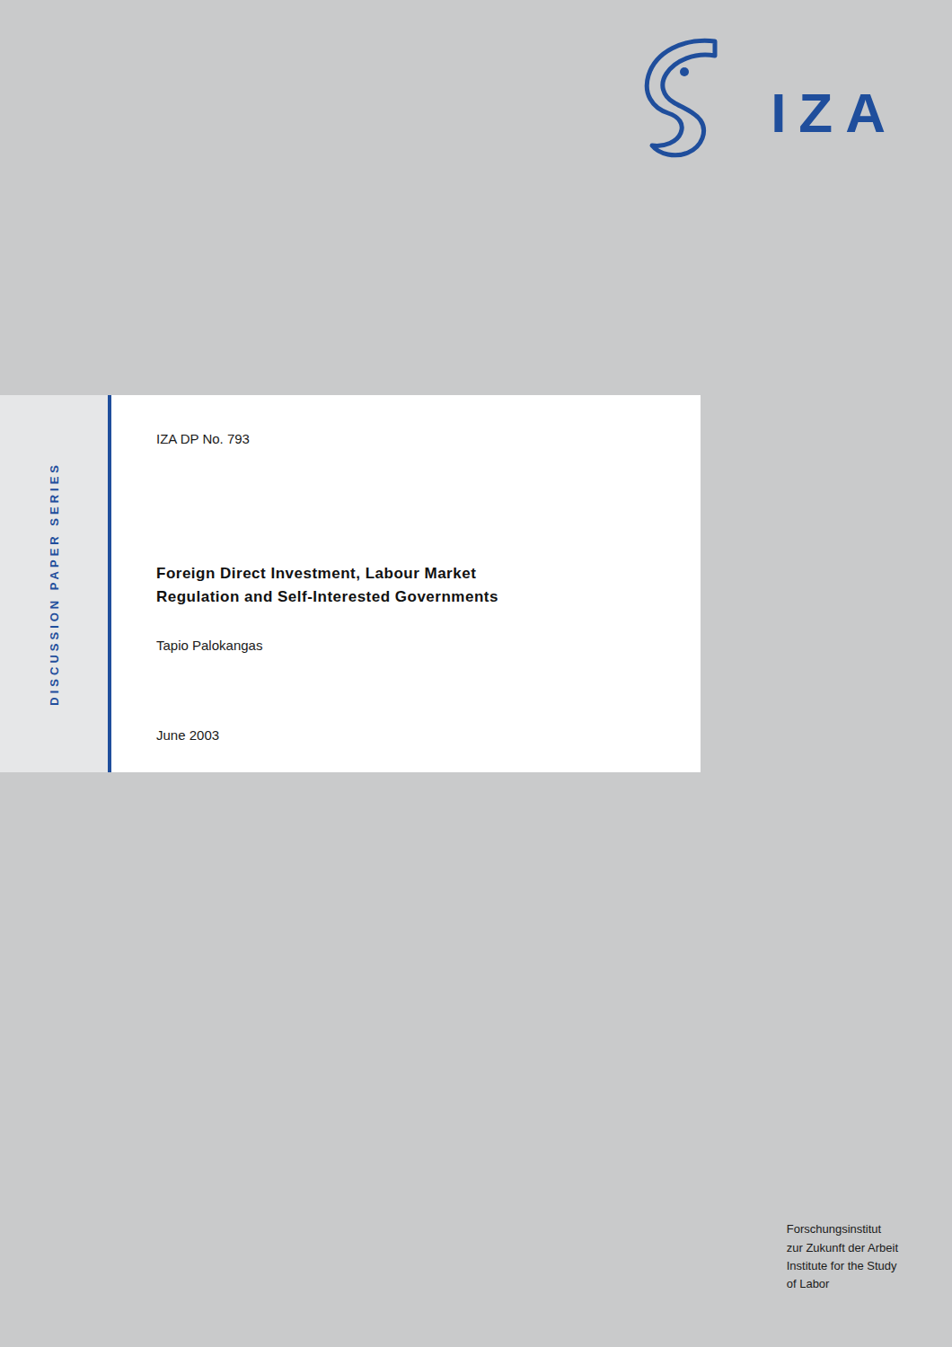IZA
DISCUSSION PAPER SERIES
IZA DP No. 793
Foreign Direct Investment, Labour Market
Regulation and Self-Interested Governments
Tapio Palokangas
June 2003
Forschungsinstitut
zur Zukunft der Arbeit
Institute for the Study
of Labor